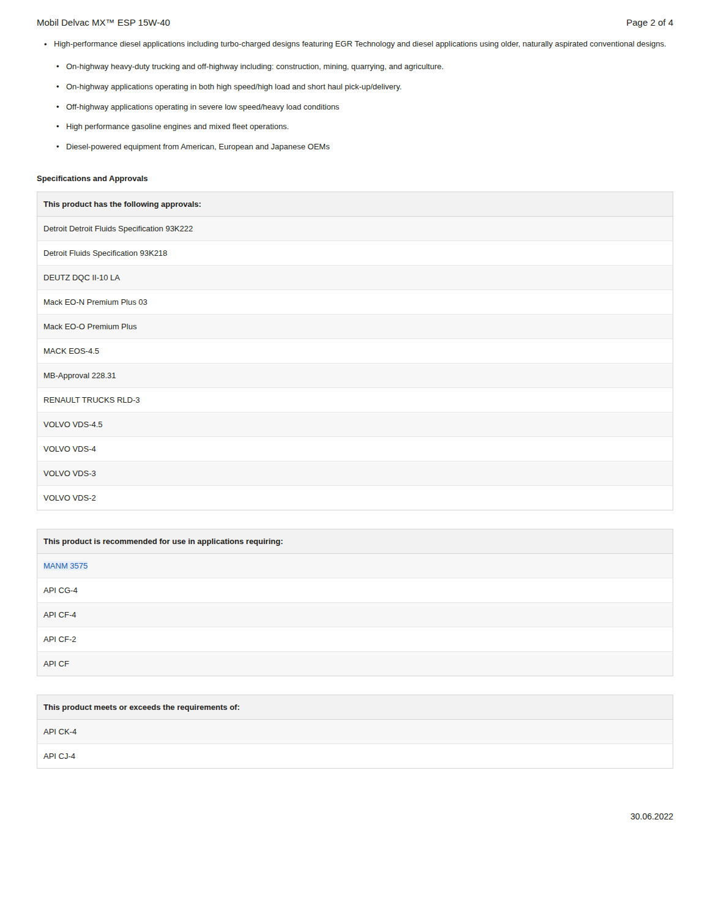Mobil Delvac MX™ ESP 15W-40
Page 2 of 4
High-performance diesel applications including turbo-charged designs featuring EGR Technology and diesel applications using older, naturally aspirated conventional designs.
On-highway heavy-duty trucking and off-highway including: construction, mining, quarrying, and agriculture.
On-highway applications operating in both high speed/high load and short haul pick-up/delivery.
Off-highway applications operating in severe low speed/heavy load conditions
High performance gasoline engines and mixed fleet operations.
Diesel-powered equipment from American, European and Japanese OEMs
Specifications and Approvals
| This product has the following approvals: |
| --- |
| Detroit Detroit Fluids Specification 93K222 |
| Detroit Fluids Specification 93K218 |
| DEUTZ DQC II-10 LA |
| Mack EO-N Premium Plus 03 |
| Mack EO-O Premium Plus |
| MACK EOS-4.5 |
| MB-Approval 228.31 |
| RENAULT TRUCKS RLD-3 |
| VOLVO VDS-4.5 |
| VOLVO VDS-4 |
| VOLVO VDS-3 |
| VOLVO VDS-2 |
| This product is recommended for use in applications requiring: |
| --- |
| MANM 3575 |
| API CG-4 |
| API CF-4 |
| API CF-2 |
| API CF |
| This product meets or exceeds the requirements of: |
| --- |
| API CK-4 |
| API CJ-4 |
30.06.2022